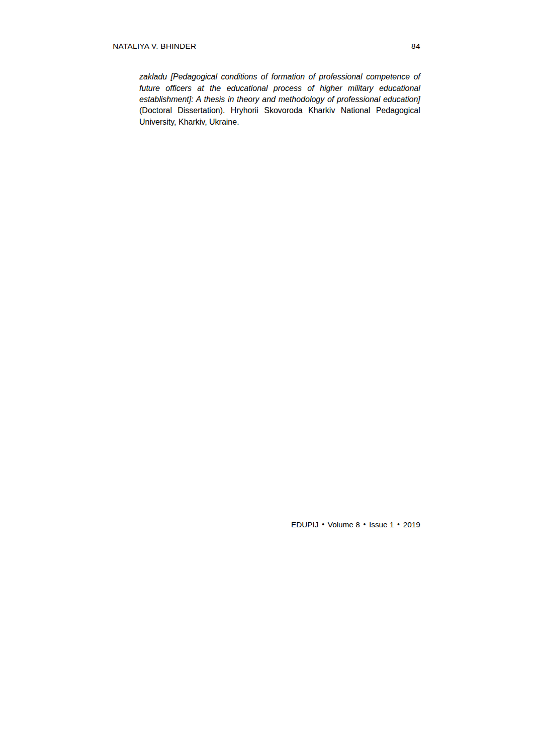Nataliya V. Bhinder 84
zakladu [Pedagogical conditions of formation of professional competence of future officers at the educational process of higher military educational establishment]: A thesis in theory and methodology of professional education] (Doctoral Dissertation). Hryhorii Skovoroda Kharkiv National Pedagogical University, Kharkiv, Ukraine.
EDUPIJ • Volume 8 • Issue 1 • 2019